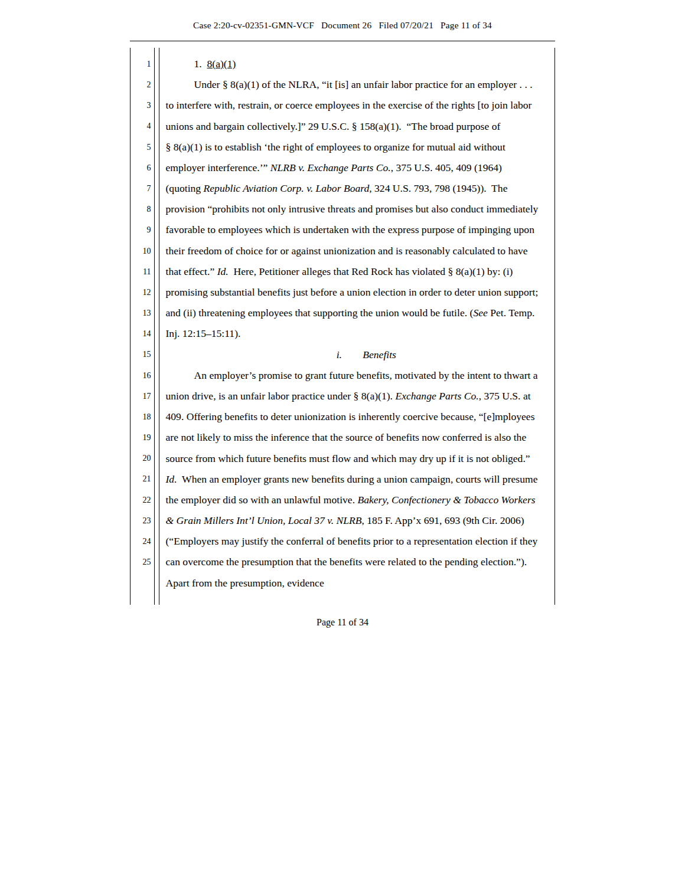Case 2:20-cv-02351-GMN-VCF Document 26 Filed 07/20/21 Page 11 of 34
1
2
3
4
5
6
7
8
9
10
11
12
13
14
15
16
17
18
19
20
21
22
23
24
25
1. 8(a)(1)
Under § 8(a)(1) of the NLRA, “it [is] an unfair labor practice for an employer . . . to interfere with, restrain, or coerce employees in the exercise of the rights [to join labor unions and bargain collectively.]” 29 U.S.C. § 158(a)(1). “The broad purpose of § 8(a)(1) is to establish ‘the right of employees to organize for mutual aid without employer interference.’” NLRB v. Exchange Parts Co., 375 U.S. 405, 409 (1964) (quoting Republic Aviation Corp. v. Labor Board, 324 U.S. 793, 798 (1945)). The provision “prohibits not only intrusive threats and promises but also conduct immediately favorable to employees which is undertaken with the express purpose of impinging upon their freedom of choice for or against unionization and is reasonably calculated to have that effect.” Id. Here, Petitioner alleges that Red Rock has violated § 8(a)(1) by: (i) promising substantial benefits just before a union election in order to deter union support; and (ii) threatening employees that supporting the union would be futile. (See Pet. Temp. Inj. 12:15–15:11).
i.  Benefits
An employer’s promise to grant future benefits, motivated by the intent to thwart a union drive, is an unfair labor practice under § 8(a)(1). Exchange Parts Co., 375 U.S. at 409. Offering benefits to deter unionization is inherently coercive because, “[e]mployees are not likely to miss the inference that the source of benefits now conferred is also the source from which future benefits must flow and which may dry up if it is not obliged.” Id. When an employer grants new benefits during a union campaign, courts will presume the employer did so with an unlawful motive. Bakery, Confectionery & Tobacco Workers & Grain Millers Int’l Union, Local 37 v. NLRB, 185 F. App’x 691, 693 (9th Cir. 2006) (“Employers may justify the conferral of benefits prior to a representation election if they can overcome the presumption that the benefits were related to the pending election.”). Apart from the presumption, evidence
Page 11 of 34